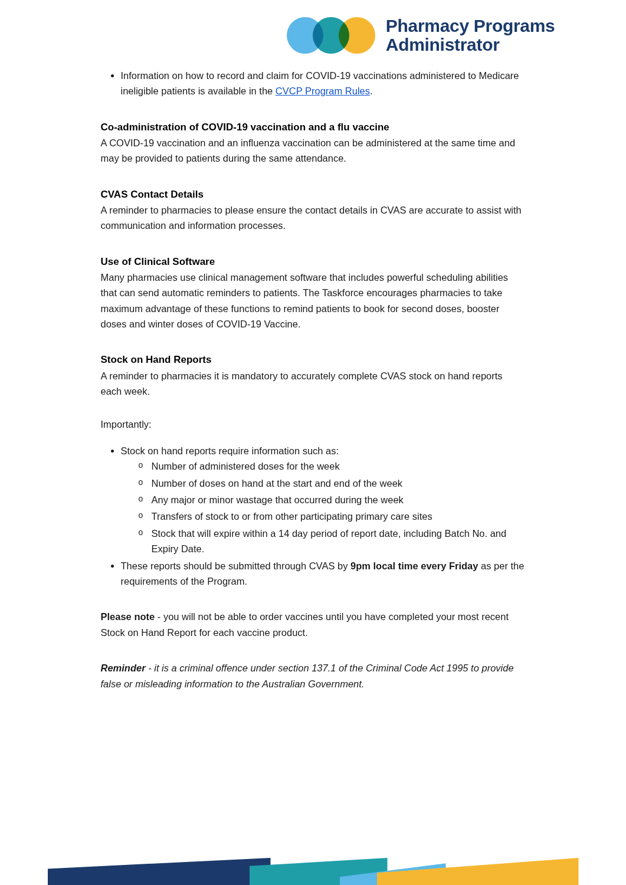Pharmacy Programs
Administrator
Information on how to record and claim for COVID-19 vaccinations administered to Medicare ineligible patients is available in the CVCP Program Rules.
Co-administration of COVID-19 vaccination and a flu vaccine
A COVID-19 vaccination and an influenza vaccination can be administered at the same time and may be provided to patients during the same attendance.
CVAS Contact Details
A reminder to pharmacies to please ensure the contact details in CVAS are accurate to assist with communication and information processes.
Use of Clinical Software
Many pharmacies use clinical management software that includes powerful scheduling abilities that can send automatic reminders to patients. The Taskforce encourages pharmacies to take maximum advantage of these functions to remind patients to book for second doses, booster doses and winter doses of COVID-19 Vaccine.
Stock on Hand Reports
A reminder to pharmacies it is mandatory to accurately complete CVAS stock on hand reports each week.
Importantly:
Stock on hand reports require information such as:
Number of administered doses for the week
Number of doses on hand at the start and end of the week
Any major or minor wastage that occurred during the week
Transfers of stock to or from other participating primary care sites
Stock that will expire within a 14 day period of report date, including Batch No. and Expiry Date.
These reports should be submitted through CVAS by 9pm local time every Friday as per the requirements of the Program.
Please note - you will not be able to order vaccines until you have completed your most recent Stock on Hand Report for each vaccine product.
Reminder - it is a criminal offence under section 137.1 of the Criminal Code Act 1995 to provide false or misleading information to the Australian Government.